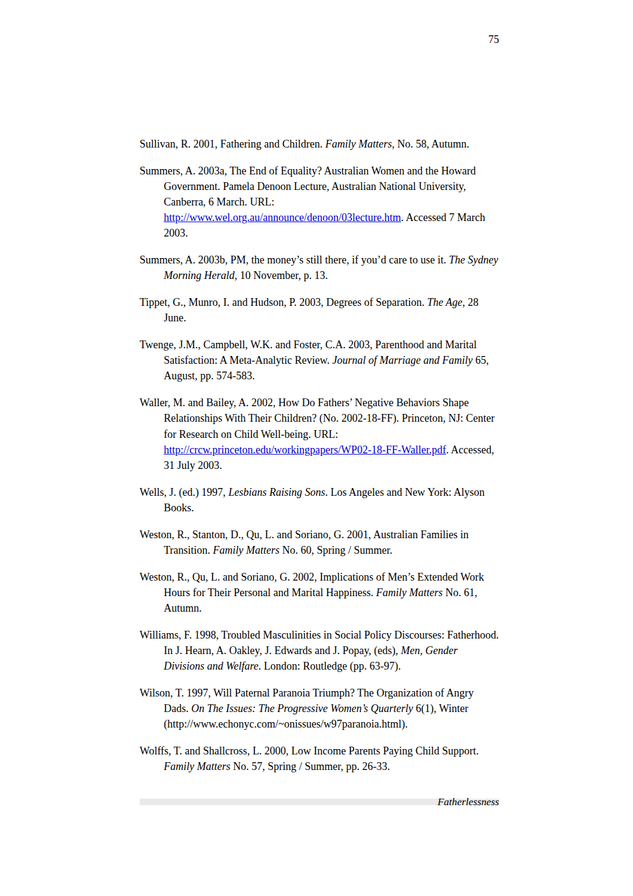75
Sullivan, R. 2001, Fathering and Children. Family Matters, No. 58, Autumn.
Summers, A. 2003a, The End of Equality? Australian Women and the Howard Government. Pamela Denoon Lecture, Australian National University, Canberra, 6 March. URL: http://www.wel.org.au/announce/denoon/03lecture.htm. Accessed 7 March 2003.
Summers, A. 2003b, PM, the money’s still there, if you’d care to use it. The Sydney Morning Herald, 10 November, p. 13.
Tippet, G., Munro, I. and Hudson, P. 2003, Degrees of Separation. The Age, 28 June.
Twenge, J.M., Campbell, W.K. and Foster, C.A. 2003, Parenthood and Marital Satisfaction: A Meta-Analytic Review. Journal of Marriage and Family 65, August, pp. 574-583.
Waller, M. and Bailey, A. 2002, How Do Fathers’ Negative Behaviors Shape Relationships With Their Children? (No. 2002-18-FF). Princeton, NJ: Center for Research on Child Well-being. URL: http://crcw.princeton.edu/workingpapers/WP02-18-FF-Waller.pdf. Accessed, 31 July 2003.
Wells, J. (ed.) 1997, Lesbians Raising Sons. Los Angeles and New York: Alyson Books.
Weston, R., Stanton, D., Qu, L. and Soriano, G. 2001, Australian Families in Transition. Family Matters No. 60, Spring / Summer.
Weston, R., Qu, L. and Soriano, G. 2002, Implications of Men’s Extended Work Hours for Their Personal and Marital Happiness. Family Matters No. 61, Autumn.
Williams, F. 1998, Troubled Masculinities in Social Policy Discourses: Fatherhood. In J. Hearn, A. Oakley, J. Edwards and J. Popay, (eds), Men, Gender Divisions and Welfare. London: Routledge (pp. 63-97).
Wilson, T. 1997, Will Paternal Paranoia Triumph? The Organization of Angry Dads. On The Issues: The Progressive Women’s Quarterly 6(1), Winter (http://www.echonyc.com/~onissues/w97paranoia.html).
Wolffs, T. and Shallcross, L. 2000, Low Income Parents Paying Child Support. Family Matters No. 57, Spring / Summer, pp. 26-33.
Fatherlessness